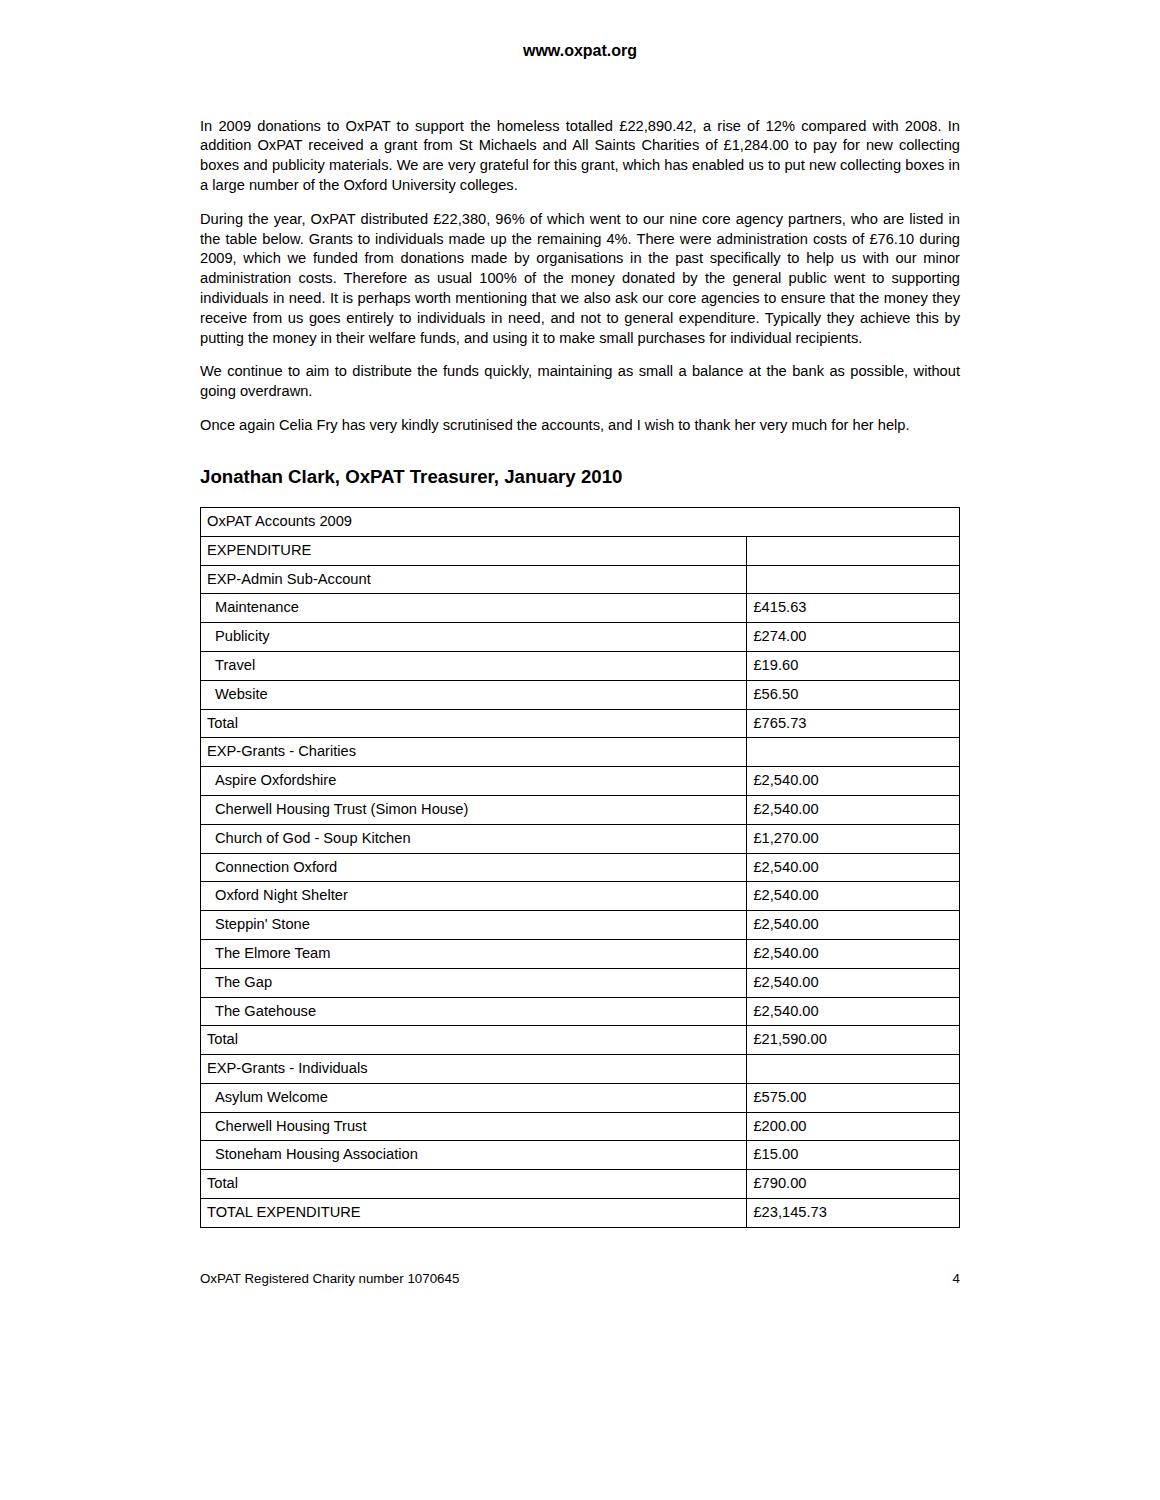www.oxpat.org
In 2009 donations to OxPAT to support the homeless totalled £22,890.42, a rise of 12% compared with 2008. In addition OxPAT received a grant from St Michaels and All Saints Charities of £1,284.00 to pay for new collecting boxes and publicity materials. We are very grateful for this grant, which has enabled us to put new collecting boxes in a large number of the Oxford University colleges.
During the year, OxPAT distributed £22,380, 96% of which went to our nine core agency partners, who are listed in the table below. Grants to individuals made up the remaining 4%. There were administration costs of £76.10 during 2009, which we funded from donations made by organisations in the past specifically to help us with our minor administration costs. Therefore as usual 100% of the money donated by the general public went to supporting individuals in need. It is perhaps worth mentioning that we also ask our core agencies to ensure that the money they receive from us goes entirely to individuals in need, and not to general expenditure. Typically they achieve this by putting the money in their welfare funds, and using it to make small purchases for individual recipients.
We continue to aim to distribute the funds quickly, maintaining as small a balance at the bank as possible, without going overdrawn.
Once again Celia Fry has very kindly scrutinised the accounts, and I wish to thank her very much for her help.
Jonathan Clark, OxPAT Treasurer, January 2010
| OxPAT Accounts 2009 |
| EXPENDITURE | |
| EXP-Admin Sub-Account | |
| Maintenance | £415.63 |
| Publicity | £274.00 |
| Travel | £19.60 |
| Website | £56.50 |
| Total | £765.73 |
| EXP-Grants - Charities | |
| Aspire Oxfordshire | £2,540.00 |
| Cherwell Housing Trust (Simon House) | £2,540.00 |
| Church of God - Soup Kitchen | £1,270.00 |
| Connection Oxford | £2,540.00 |
| Oxford Night Shelter | £2,540.00 |
| Steppin' Stone | £2,540.00 |
| The Elmore Team | £2,540.00 |
| The Gap | £2,540.00 |
| The Gatehouse | £2,540.00 |
| Total | £21,590.00 |
| EXP-Grants - Individuals | |
| Asylum Welcome | £575.00 |
| Cherwell Housing Trust | £200.00 |
| Stoneham Housing Association | £15.00 |
| Total | £790.00 |
| TOTAL EXPENDITURE | £23,145.73 |
OxPAT Registered Charity number 1070645 4